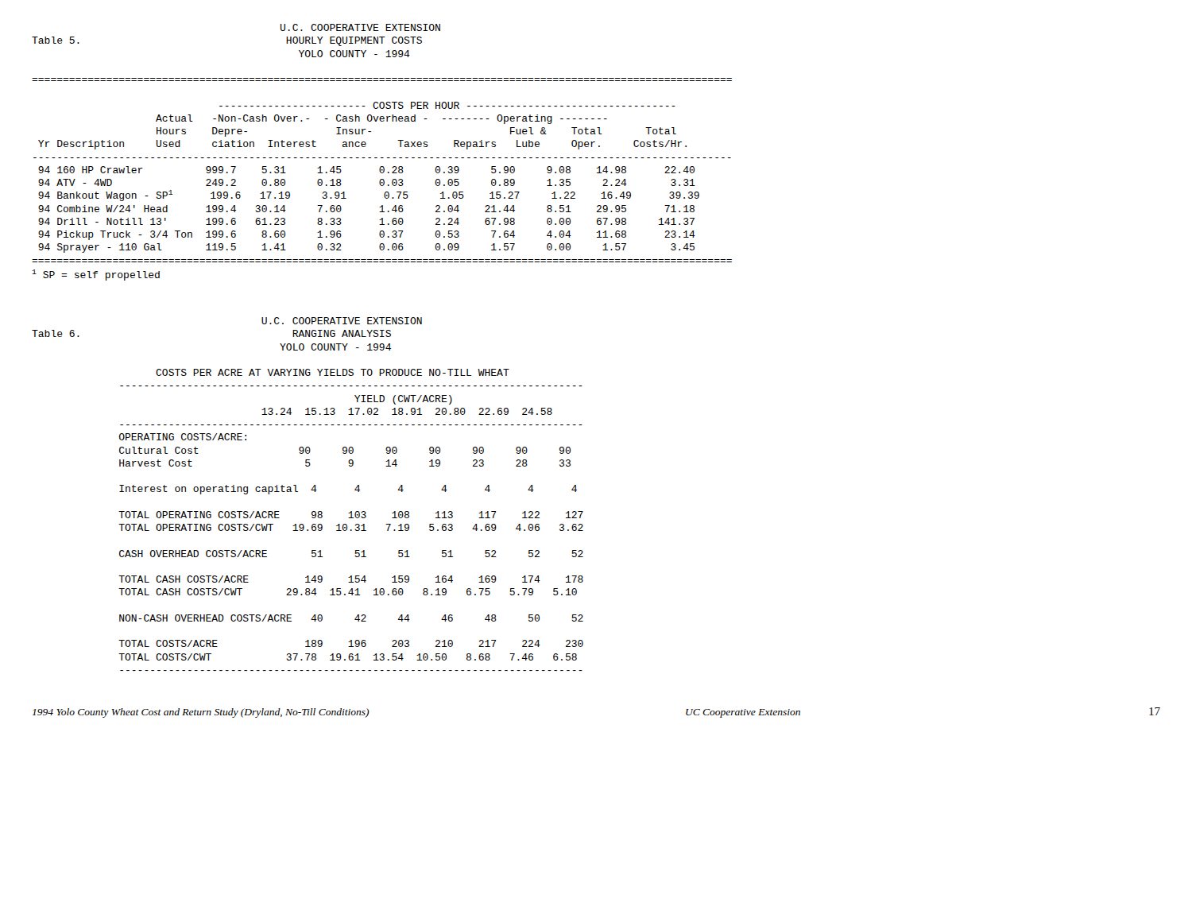U.C. COOPERATIVE EXTENSION
Table 5.                                 HOURLY EQUIPMENT COSTS
                                           YOLO COUNTY - 1994

=================================================================================================================

                              ------------------------ COSTS PER HOUR ----------------------------------
                    Actual   -Non-Cash Over.-  - Cash Overhead -  -------- Operating --------
                    Hours    Depre-              Insur-                      Fuel &    Total       Total
 Yr Description     Used     ciation  Interest    ance     Taxes    Repairs   Lube     Oper.     Costs/Hr.
-----------------------------------------------------------------------------------------------------------------
 94 160 HP Crawler          999.7    5.31     1.45      0.28     0.39     5.90     9.08    14.98      22.40
 94 ATV - 4WD               249.2    0.80     0.18      0.03     0.05     0.89     1.35     2.24       3.31
 94 Bankout Wagon - SP1      199.6   17.19     3.91      0.75     1.05    15.27     1.22    16.49      39.39
 94 Combine W/24' Head      199.4   30.14     7.60      1.46     2.04    21.44     8.51    29.95      71.18
 94 Drill - Notill 13'      199.6   61.23     8.33      1.60     2.24    67.98     0.00    67.98     141.37
 94 Pickup Truck - 3/4 Ton  199.6    8.60     1.96      0.37     0.53     7.64     4.04    11.68      23.14
 94 Sprayer - 110 Gal       119.5    1.41     0.32      0.06     0.09     1.57     0.00     1.57       3.45
=================================================================================================================
1 SP = self propelled
                                     U.C. COOPERATIVE EXTENSION
Table 6.                                  RANGING ANALYSIS
                                        YOLO COUNTY - 1994

                    COSTS PER ACRE AT VARYING YIELDS TO PRODUCE NO-TILL WHEAT
              ---------------------------------------------------------------------------
                                                    YIELD (CWT/ACRE)
                                     13.24  15.13  17.02  18.91  20.80  22.69  24.58
              ---------------------------------------------------------------------------
              OPERATING COSTS/ACRE:
              Cultural Cost                90     90     90     90     90     90     90
              Harvest Cost                  5      9     14     19     23     28     33

              Interest on operating capital  4      4      4      4      4      4      4

              TOTAL OPERATING COSTS/ACRE     98    103    108    113    117    122    127
              TOTAL OPERATING COSTS/CWT   19.69  10.31   7.19   5.63   4.69   4.06   3.62

              CASH OVERHEAD COSTS/ACRE       51     51     51     51     52     52     52

              TOTAL CASH COSTS/ACRE         149    154    159    164    169    174    178
              TOTAL CASH COSTS/CWT       29.84  15.41  10.60   8.19   6.75   5.79   5.10

              NON-CASH OVERHEAD COSTS/ACRE   40     42     44     46     48     50     52

              TOTAL COSTS/ACRE              189    196    203    210    217    224    230
              TOTAL COSTS/CWT            37.78  19.61  13.54  10.50   8.68   7.46   6.58
              ---------------------------------------------------------------------------
1994 Yolo County Wheat Cost and Return Study (Dryland, No-Till Conditions) UC Cooperative Extension 17